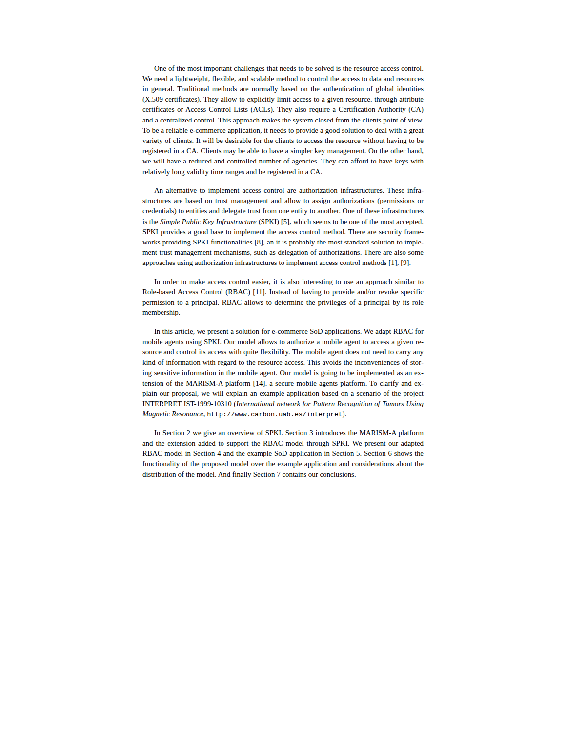One of the most important challenges that needs to be solved is the resource access control. We need a lightweight, flexible, and scalable method to control the access to data and resources in general. Traditional methods are normally based on the authentication of global identities (X.509 certificates). They allow to explicitly limit access to a given resource, through attribute certificates or Access Control Lists (ACLs). They also require a Certification Authority (CA) and a centralized control. This approach makes the system closed from the clients point of view. To be a reliable e-commerce application, it needs to provide a good solution to deal with a great variety of clients. It will be desirable for the clients to access the resource without having to be registered in a CA. Clients may be able to have a simpler key management. On the other hand, we will have a reduced and controlled number of agencies. They can afford to have keys with relatively long validity time ranges and be registered in a CA.
An alternative to implement access control are authorization infrastructures. These infrastructures are based on trust management and allow to assign authorizations (permissions or credentials) to entities and delegate trust from one entity to another. One of these infrastructures is the Simple Public Key Infrastructure (SPKI) [5], which seems to be one of the most accepted. SPKI provides a good base to implement the access control method. There are security frameworks providing SPKI functionalities [8], an it is probably the most standard solution to implement trust management mechanisms, such as delegation of authorizations. There are also some approaches using authorization infrastructures to implement access control methods [1], [9].
In order to make access control easier, it is also interesting to use an approach similar to Role-based Access Control (RBAC) [11]. Instead of having to provide and/or revoke specific permission to a principal, RBAC allows to determine the privileges of a principal by its role membership.
In this article, we present a solution for e-commerce SoD applications. We adapt RBAC for mobile agents using SPKI. Our model allows to authorize a mobile agent to access a given resource and control its access with quite flexibility. The mobile agent does not need to carry any kind of information with regard to the resource access. This avoids the inconveniences of storing sensitive information in the mobile agent. Our model is going to be implemented as an extension of the MARISM-A platform [14], a secure mobile agents platform. To clarify and explain our proposal, we will explain an example application based on a scenario of the project INTERPRET IST-1999-10310 (International network for Pattern Recognition of Tumors Using Magnetic Resonance, http://www.carbon.uab.es/interpret).
In Section 2 we give an overview of SPKI. Section 3 introduces the MARISM-A platform and the extension added to support the RBAC model through SPKI. We present our adapted RBAC model in Section 4 and the example SoD application in Section 5. Section 6 shows the functionality of the proposed model over the example application and considerations about the distribution of the model. And finally Section 7 contains our conclusions.